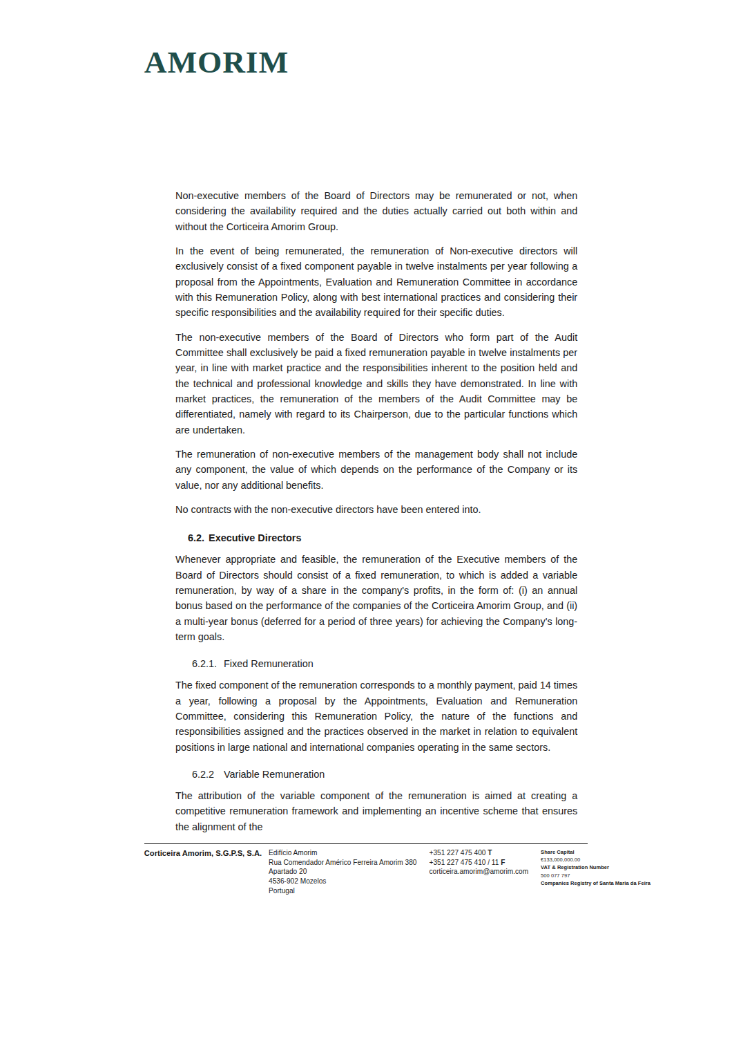AMORIM
Non-executive members of the Board of Directors may be remunerated or not, when considering the availability required and the duties actually carried out both within and without the Corticeira Amorim Group.
In the event of being remunerated, the remuneration of Non-executive directors will exclusively consist of a fixed component payable in twelve instalments per year following a proposal from the Appointments, Evaluation and Remuneration Committee in accordance with this Remuneration Policy, along with best international practices and considering their specific responsibilities and the availability required for their specific duties.
The non-executive members of the Board of Directors who form part of the Audit Committee shall exclusively be paid a fixed remuneration payable in twelve instalments per year, in line with market practice and the responsibilities inherent to the position held and the technical and professional knowledge and skills they have demonstrated. In line with market practices, the remuneration of the members of the Audit Committee may be differentiated, namely with regard to its Chairperson, due to the particular functions which are undertaken.
The remuneration of non-executive members of the management body shall not include any component, the value of which depends on the performance of the Company or its value, nor any additional benefits.
No contracts with the non-executive directors have been entered into.
6.2. Executive Directors
Whenever appropriate and feasible, the remuneration of the Executive members of the Board of Directors should consist of a fixed remuneration, to which is added a variable remuneration, by way of a share in the company's profits, in the form of: (i) an annual bonus based on the performance of the companies of the Corticeira Amorim Group, and (ii) a multi-year bonus (deferred for a period of three years) for achieving the Company's long-term goals.
6.2.1. Fixed Remuneration
The fixed component of the remuneration corresponds to a monthly payment, paid 14 times a year, following a proposal by the Appointments, Evaluation and Remuneration Committee, considering this Remuneration Policy, the nature of the functions and responsibilities assigned and the practices observed in the market in relation to equivalent positions in large national and international companies operating in the same sectors.
6.2.2 Variable Remuneration
The attribution of the variable component of the remuneration is aimed at creating a competitive remuneration framework and implementing an incentive scheme that ensures the alignment of the
Corticeira Amorim, S.G.P.S, S.A.
Edifício Amorim
Rua Comendador Américo Ferreira Amorim 380
Apartado 20
4536-902 Mozelos
Portugal
+351 227 475 400 T
+351 227 475 410 / 11 F
corticeira.amorim@amorim.com
Share Capital
€133,000,000.00
VAT & Registration Number
500 077 797
Companies Registry of Santa Maria da Feira